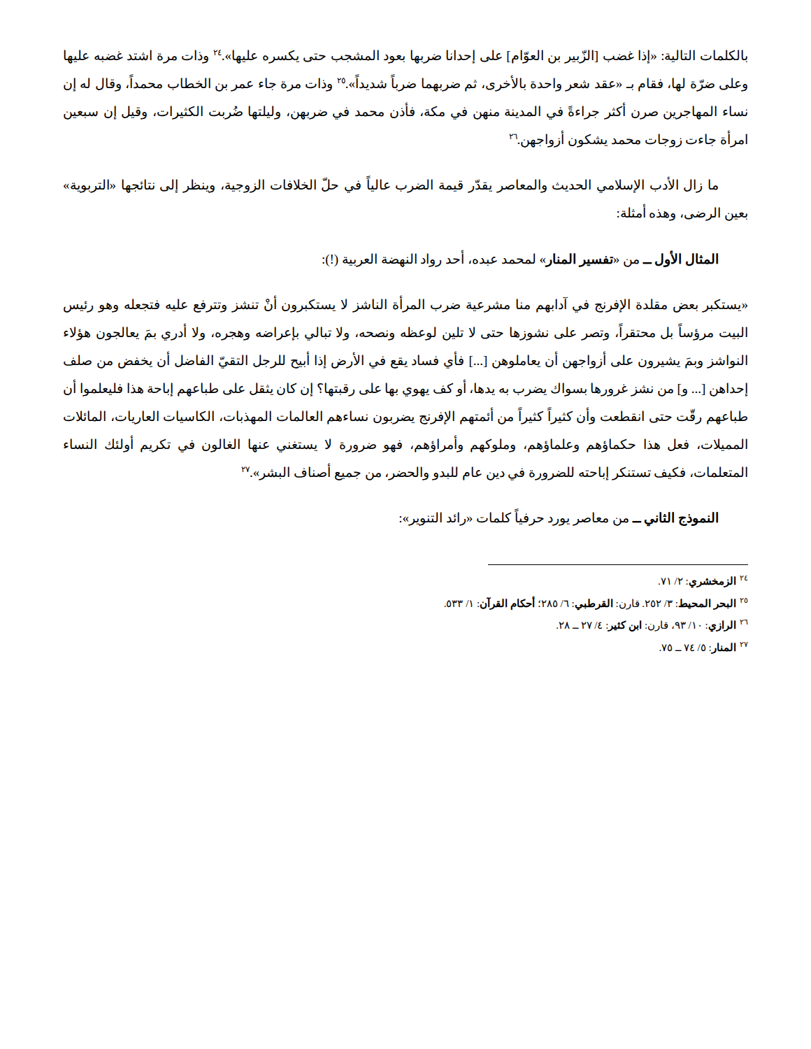بالكلمات التالية: «إذا غضب [الزّبير بن العوّام] على إحدانا ضربها بعود المشجب حتى يكسره عليها».٢٤ وذات مرة اشتد غضبه عليها وعلى ضرّة لها، فقام بـ «عقد شعر واحدة بالأخرى، ثم ضربهما ضرباً شديداً».٢٥ وذات مرة جاء عمر بن الخطاب محمداً، وقال له إن نساء المهاجرين صرن أكثر جراءةً في المدينة منهن في مكة، فأذن محمد في ضربهن، وليلتها ضُربت الكثيرات، وقيل إن سبعين امرأة جاءت زوجات محمد يشكون أزواجهن.٢٦
ما زال الأدب الإسلامي الحديث والمعاصر يقدّر قيمة الضرب عالياً في حلّ الخلافات الزوجية، وينظر إلى نتائجها «التربوية» بعين الرضى، وهذه أمثلة:
المثال الأول ــ من «تفسير المنار» لمحمد عبده، أحد رواد النهضة العربية (!):
«يستكبر بعض مقلدة الإفرنج في آدابهم منا مشرعية ضرب المرأة الناشز لا يستكبرون أنْ تنشز وتترفع عليه فتجعله وهو رئيس البيت مرؤساً بل محتقراً، وتصر على نشوزها حتى لا تلين لوعظه ونصحه، ولا تبالي بإعراضه وهجره، ولا أدري بمَ يعالجون هؤلاء النواشز وبمَ يشيرون على أزواجهن أن يعاملوهن [...] فأي فساد يقع في الأرض إذا أبيح للرجل التقيّ الفاضل أن يخفض من صلف إحداهن [... و] من نشز غرورها بسواك يضرب به يدها، أو كف يهوي بها على رقبتها؟ إن كان يثقل على طباعهم إباحة هذا فليعلموا أن طباعهم رقّت حتى انقطعت وأن كثيراً كثيراً من أئمتهم الإفرنج يضربون نساءهم العالمات المهذبات، الكاسيات العاريات، المائلات المميلات، فعل هذا حكماؤهم وعلماؤهم، وملوكهم وأمراؤهم، فهو ضرورة لا يستغني عنها الغالون في تكريم أولئك النساء المتعلمات، فكيف تستنكر إباحته للضرورة في دين عام للبدو والحضر، من جميع أصناف البشر».٢٧
النموذج الثاني ــ من معاصر يورد حرفياً كلمات «رائد التنوير»:
٢٤ الزمخشري: ٢/ ٧١.
٢٥ البحر المحيط: ٣/ ٢٥٢. قارن: القرطبي: ٦/ ٢٨٥؛ أحكام القرآن: ١/ ٥٣٣.
٢٦ الرازي: ١٠/ ٩٣، قارن: ابن كثير: ٤/ ٢٧ ــ ٢٨.
٢٧ المنار: ٥/ ٧٤ ــ ٧٥.